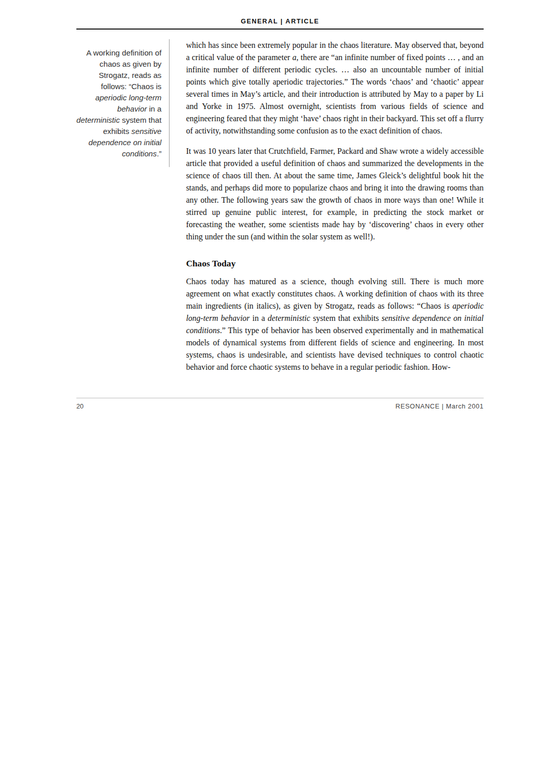GENERAL | ARTICLE
A working definition of chaos as given by Strogatz, reads as follows: “Chaos is aperiodic long-term behavior in a deterministic system that exhibits sensitive dependence on initial conditions.”
which has since been extremely popular in the chaos literature. May observed that, beyond a critical value of the parameter a, there are “an infinite number of fixed points … , and an infinite number of different periodic cycles. … also an uncountable number of initial points which give totally aperiodic trajectories.” The words ‘chaos’ and ‘chaotic’ appear several times in May’s article, and their introduction is attributed by May to a paper by Li and Yorke in 1975. Almost overnight, scientists from various fields of science and engineering feared that they might ‘have’ chaos right in their backyard. This set off a flurry of activity, notwithstanding some confusion as to the exact definition of chaos.
It was 10 years later that Crutchfield, Farmer, Packard and Shaw wrote a widely accessible article that provided a useful definition of chaos and summarized the developments in the science of chaos till then. At about the same time, James Gleick’s delightful book hit the stands, and perhaps did more to popularize chaos and bring it into the drawing rooms than any other. The following years saw the growth of chaos in more ways than one! While it stirred up genuine public interest, for example, in predicting the stock market or forecasting the weather, some scientists made hay by ‘discovering’ chaos in every other thing under the sun (and within the solar system as well!).
Chaos Today
Chaos today has matured as a science, though evolving still. There is much more agreement on what exactly constitutes chaos. A working definition of chaos with its three main ingredients (in italics), as given by Strogatz, reads as follows: “Chaos is aperiodic long-term behavior in a deterministic system that exhibits sensitive dependence on initial conditions.” This type of behavior has been observed experimentally and in mathematical models of dynamical systems from different fields of science and engineering. In most systems, chaos is undesirable, and scientists have devised techniques to control chaotic behavior and force chaotic systems to behave in a regular periodic fashion. How-
20 RESONANCE | March 2001